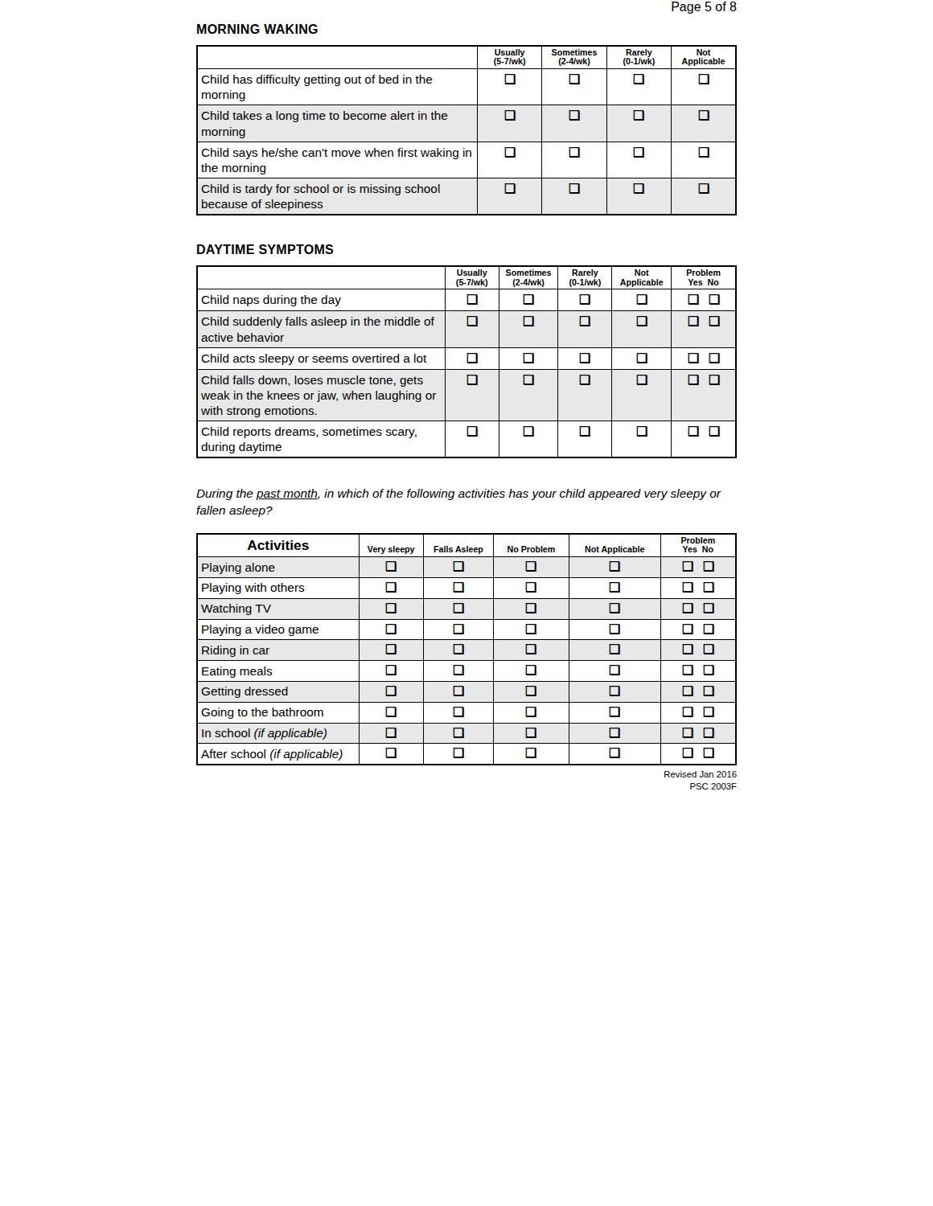Page 5 of 8
MORNING WAKING
| | Usually (5-7/wk) | Sometimes (2-4/wk) | Rarely (0-1/wk) | Not Applicable |
| --- | --- | --- | --- | --- |
| Child has difficulty getting out of bed in the morning | ❑ | ❑ | ❑ | ❑ |
| Child takes a long time to become alert in the morning | ❑ | ❑ | ❑ | ❑ |
| Child says he/she can't move when first waking in the morning | ❑ | ❑ | ❑ | ❑ |
| Child is tardy for school or is missing school because of sleepiness | ❑ | ❑ | ❑ | ❑ |
DAYTIME SYMPTOMS
| | Usually (5-7/wk) | Sometimes (2-4/wk) | Rarely (0-1/wk) | Not Applicable | Problem Yes No |
| --- | --- | --- | --- | --- | --- |
| Child naps during the day | ❑ | ❑ | ❑ | ❑ | ❑ ❑ |
| Child suddenly falls asleep in the middle of active behavior | ❑ | ❑ | ❑ | ❑ | ❑ ❑ |
| Child acts sleepy or seems overtired a lot | ❑ | ❑ | ❑ | ❑ | ❑ ❑ |
| Child falls down, loses muscle tone, gets weak in the knees or jaw, when laughing or with strong emotions. | ❑ | ❑ | ❑ | ❑ | ❑ ❑ |
| Child reports dreams, sometimes scary, during daytime | ❑ | ❑ | ❑ | ❑ | ❑ ❑ |
During the past month, in which of the following activities has your child appeared very sleepy or fallen asleep?
| Activities | Very sleepy | Falls Asleep | No Problem | Not Applicable | Problem Yes No |
| --- | --- | --- | --- | --- | --- |
| Playing alone | ❑ | ❑ | ❑ | ❑ | ❑ ❑ |
| Playing with others | ❑ | ❑ | ❑ | ❑ | ❑ ❑ |
| Watching TV | ❑ | ❑ | ❑ | ❑ | ❑ ❑ |
| Playing a video game | ❑ | ❑ | ❑ | ❑ | ❑ ❑ |
| Riding in car | ❑ | ❑ | ❑ | ❑ | ❑ ❑ |
| Eating meals | ❑ | ❑ | ❑ | ❑ | ❑ ❑ |
| Getting dressed | ❑ | ❑ | ❑ | ❑ | ❑ ❑ |
| Going to the bathroom | ❑ | ❑ | ❑ | ❑ | ❑ ❑ |
| In school (if applicable) | ❑ | ❑ | ❑ | ❑ | ❑ ❑ |
| After school (if applicable) | ❑ | ❑ | ❑ | ❑ | ❑ ❑ |
Revised Jan 2016
PSC 2003F